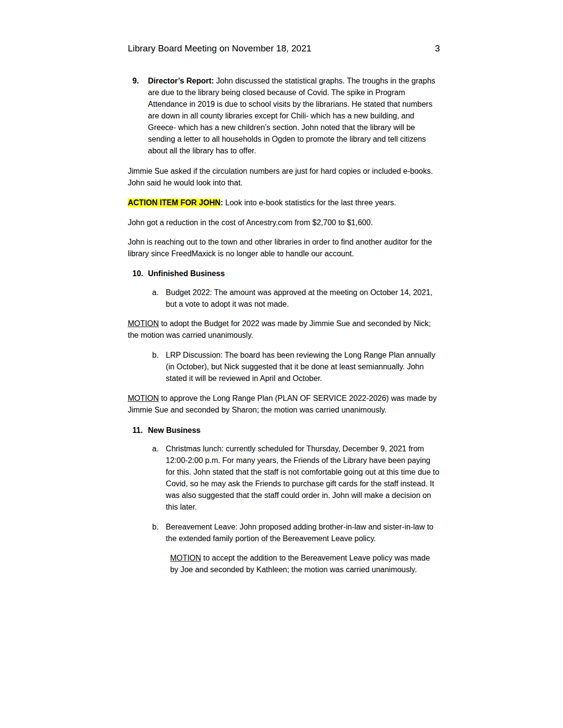Library Board Meeting on November 18, 2021 3
9. Director’s Report: John discussed the statistical graphs. The troughs in the graphs are due to the library being closed because of Covid. The spike in Program Attendance in 2019 is due to school visits by the librarians. He stated that numbers are down in all county libraries except for Chili- which has a new building, and Greece- which has a new children’s section. John noted that the library will be sending a letter to all households in Ogden to promote the library and tell citizens about all the library has to offer.
Jimmie Sue asked if the circulation numbers are just for hard copies or included e-books. John said he would look into that.
ACTION ITEM FOR JOHN: Look into e-book statistics for the last three years.
John got a reduction in the cost of Ancestry.com from $2,700 to $1,600.
John is reaching out to the town and other libraries in order to find another auditor for the library since FreedMaxick is no longer able to handle our account.
10. Unfinished Business
a. Budget 2022: The amount was approved at the meeting on October 14, 2021, but a vote to adopt it was not made.
MOTION to adopt the Budget for 2022 was made by Jimmie Sue and seconded by Nick; the motion was carried unanimously.
b. LRP Discussion: The board has been reviewing the Long Range Plan annually (in October), but Nick suggested that it be done at least semiannually. John stated it will be reviewed in April and October.
MOTION to approve the Long Range Plan (PLAN OF SERVICE 2022-2026) was made by Jimmie Sue and seconded by Sharon; the motion was carried unanimously.
11. New Business
a. Christmas lunch: currently scheduled for Thursday, December 9, 2021 from 12:00-2:00 p.m. For many years, the Friends of the Library have been paying for this. John stated that the staff is not comfortable going out at this time due to Covid, so he may ask the Friends to purchase gift cards for the staff instead. It was also suggested that the staff could order in. John will make a decision on this later.
b. Bereavement Leave: John proposed adding brother-in-law and sister-in-law to the extended family portion of the Bereavement Leave policy.
MOTION to accept the addition to the Bereavement Leave policy was made by Joe and seconded by Kathleen; the motion was carried unanimously.